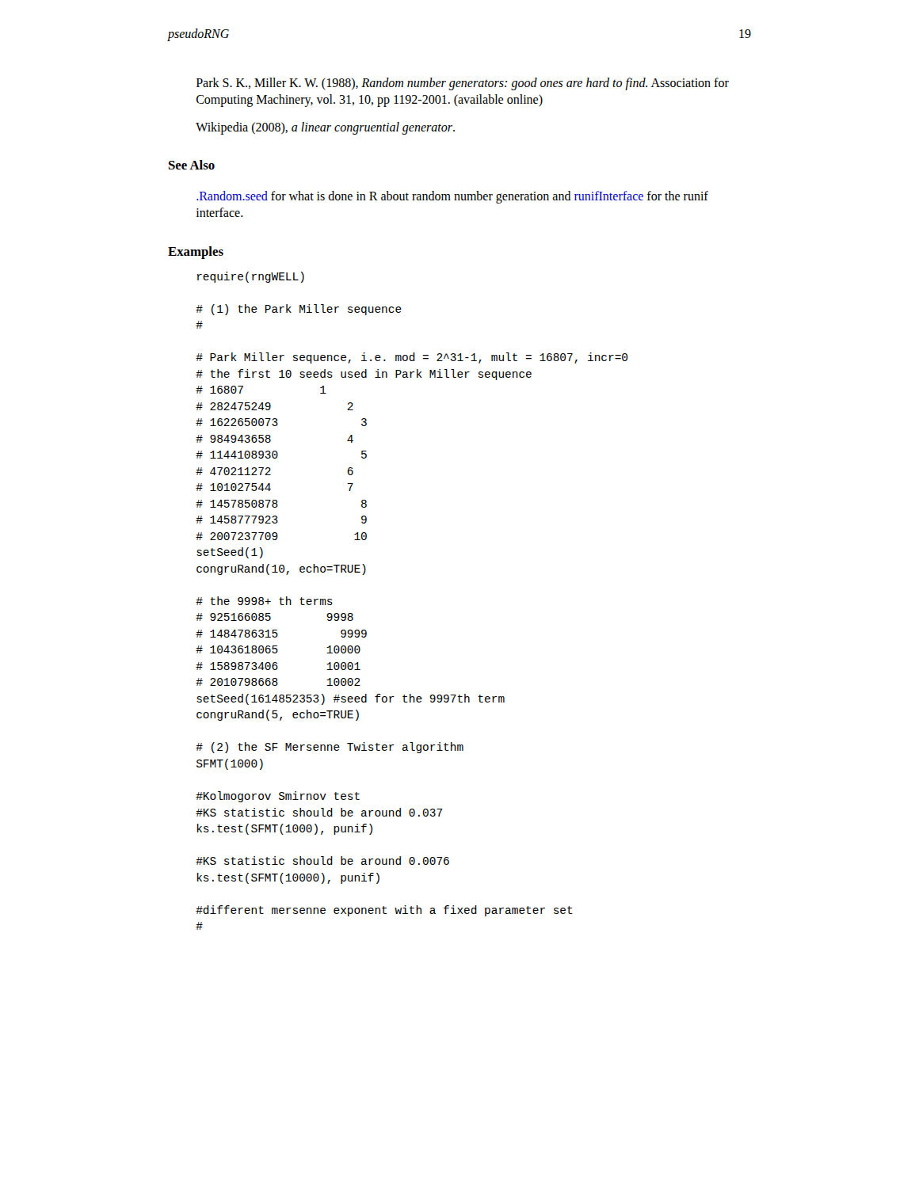pseudoRNG 19
Park S. K., Miller K. W. (1988), Random number generators: good ones are hard to find. Association for Computing Machinery, vol. 31, 10, pp 1192-2001. (available online)
Wikipedia (2008), a linear congruential generator.
See Also
.Random.seed for what is done in R about random number generation and runifInterface for the runif interface.
Examples
require(rngWELL)

# (1) the Park Miller sequence
#

# Park Miller sequence, i.e. mod = 2^31-1, mult = 16807, incr=0
# the first 10 seeds used in Park Miller sequence
# 16807           1
# 282475249           2
# 1622650073            3
# 984943658           4
# 1144108930            5
# 470211272           6
# 101027544           7
# 1457850878            8
# 1458777923            9
# 2007237709           10
setSeed(1)
congruRand(10, echo=TRUE)

# the 9998+ th terms
# 925166085        9998
# 1484786315         9999
# 1043618065       10000
# 1589873406       10001
# 2010798668       10002
setSeed(1614852353) #seed for the 9997th term
congruRand(5, echo=TRUE)

# (2) the SF Mersenne Twister algorithm
SFMT(1000)

#Kolmogorov Smirnov test
#KS statistic should be around 0.037
ks.test(SFMT(1000), punif)

#KS statistic should be around 0.0076
ks.test(SFMT(10000), punif)

#different mersenne exponent with a fixed parameter set
#